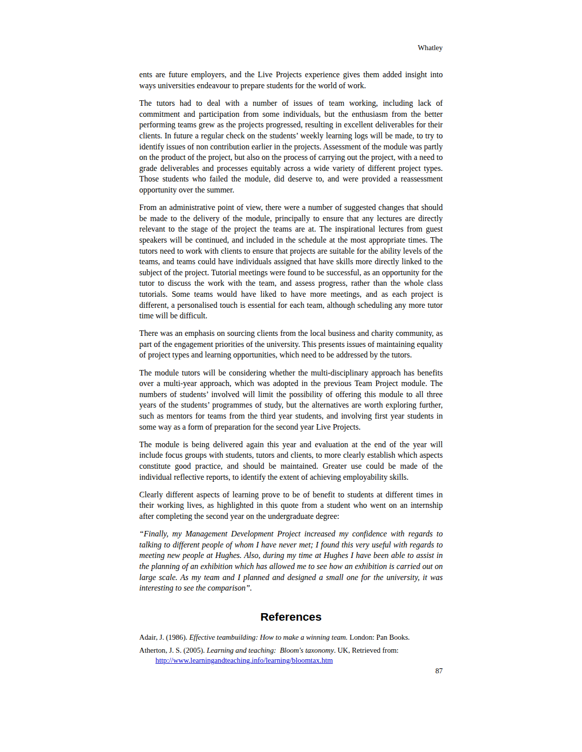Whatley
ents are future employers, and the Live Projects experience gives them added insight into ways universities endeavour to prepare students for the world of work.
The tutors had to deal with a number of issues of team working, including lack of commitment and participation from some individuals, but the enthusiasm from the better performing teams grew as the projects progressed, resulting in excellent deliverables for their clients. In future a regular check on the students’ weekly learning logs will be made, to try to identify issues of non contribution earlier in the projects. Assessment of the module was partly on the product of the project, but also on the process of carrying out the project, with a need to grade deliverables and processes equitably across a wide variety of different project types. Those students who failed the module, did deserve to, and were provided a reassessment opportunity over the summer.
From an administrative point of view, there were a number of suggested changes that should be made to the delivery of the module, principally to ensure that any lectures are directly relevant to the stage of the project the teams are at. The inspirational lectures from guest speakers will be continued, and included in the schedule at the most appropriate times. The tutors need to work with clients to ensure that projects are suitable for the ability levels of the teams, and teams could have individuals assigned that have skills more directly linked to the subject of the project. Tutorial meetings were found to be successful, as an opportunity for the tutor to discuss the work with the team, and assess progress, rather than the whole class tutorials. Some teams would have liked to have more meetings, and as each project is different, a personalised touch is essential for each team, although scheduling any more tutor time will be difficult.
There was an emphasis on sourcing clients from the local business and charity community, as part of the engagement priorities of the university. This presents issues of maintaining equality of project types and learning opportunities, which need to be addressed by the tutors.
The module tutors will be considering whether the multi-disciplinary approach has benefits over a multi-year approach, which was adopted in the previous Team Project module. The numbers of students’ involved will limit the possibility of offering this module to all three years of the students’ programmes of study, but the alternatives are worth exploring further, such as mentors for teams from the third year students, and involving first year students in some way as a form of preparation for the second year Live Projects.
The module is being delivered again this year and evaluation at the end of the year will include focus groups with students, tutors and clients, to more clearly establish which aspects constitute good practice, and should be maintained. Greater use could be made of the individual reflective reports, to identify the extent of achieving employability skills.
Clearly different aspects of learning prove to be of benefit to students at different times in their working lives, as highlighted in this quote from a student who went on an internship after completing the second year on the undergraduate degree:
“Finally, my Management Development Project increased my confidence with regards to talking to different people of whom I have never met; I found this very useful with regards to meeting new people at Hughes. Also, during my time at Hughes I have been able to assist in the planning of an exhibition which has allowed me to see how an exhibition is carried out on large scale. As my team and I planned and designed a small one for the university, it was interesting to see the comparison”.
References
Adair, J. (1986). Effective teambuilding: How to make a winning team. London: Pan Books.
Atherton, J. S. (2005). Learning and teaching: Bloom's taxonomy. UK, Retrieved from: http://www.learningandteaching.info/learning/bloomtax.htm
87